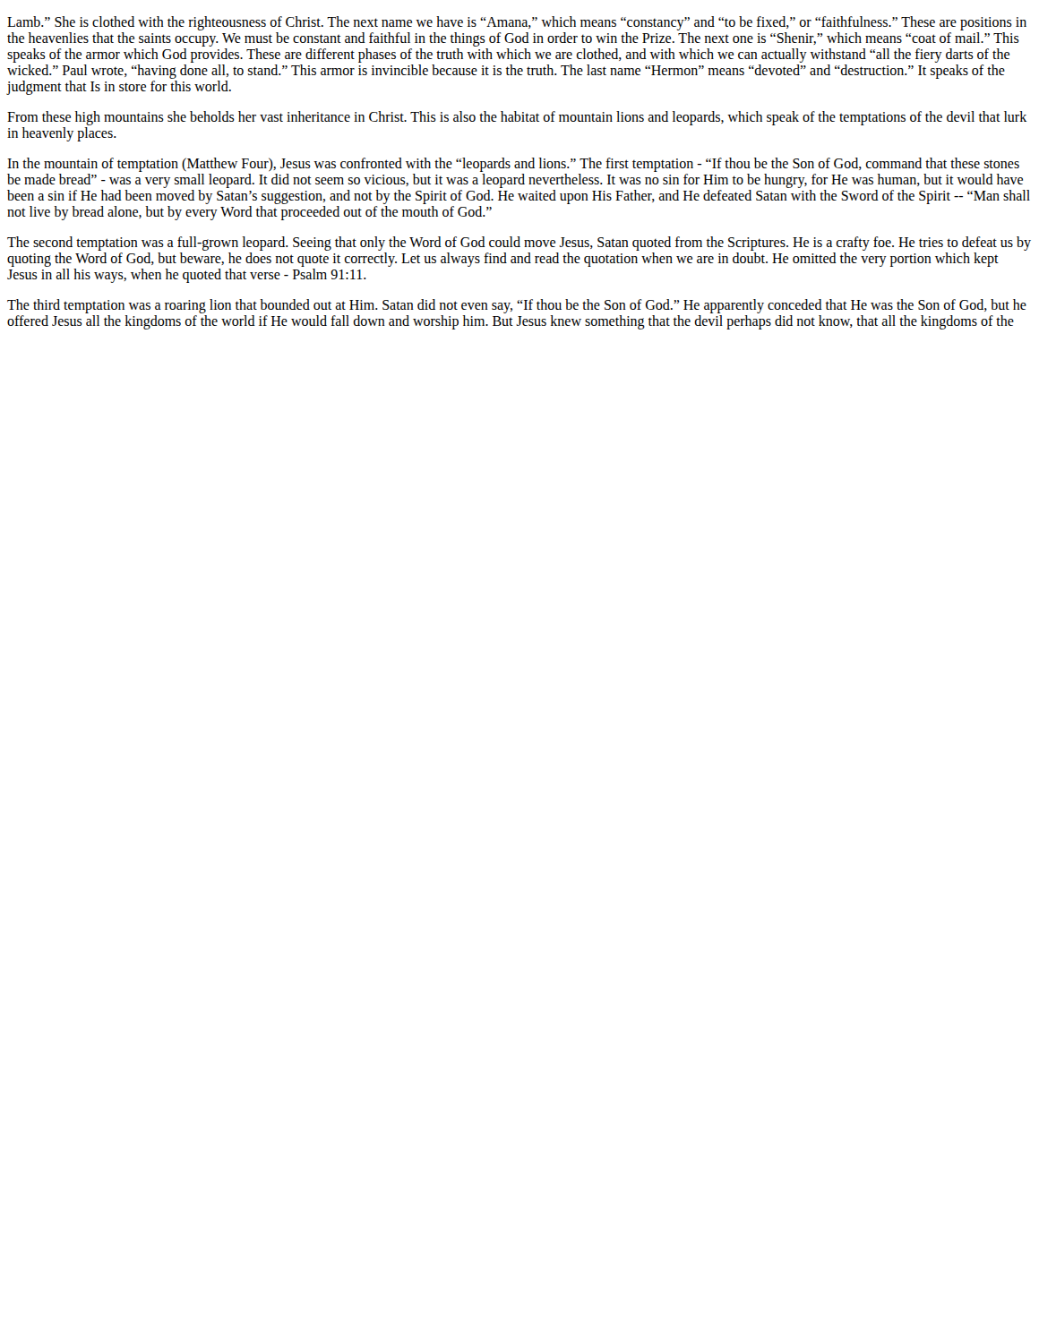Lamb.” She is clothed with the righteousness of Christ. The next name we have is “Amana,” which means “constancy” and “to be fixed,” or “faithfulness.” These are positions in the heavenlies that the saints occupy. We must be constant and faithful in the things of God in order to win the Prize. The next one is “Shenir,” which means “coat of mail.” This speaks of the armor which God provides. These are different phases of the truth with which we are clothed, and with which we can actually withstand “all the fiery darts of the wicked.” Paul wrote, “having done all, to stand.” This armor is invincible because it is the truth. The last name “Hermon” means “devoted” and “destruction.” It speaks of the judgment that Is in store for this world.
From these high mountains she beholds her vast inheritance in Christ. This is also the habitat of mountain lions and leopards, which speak of the temptations of the devil that lurk in heavenly places.
In the mountain of temptation (Matthew Four), Jesus was confronted with the “leopards and lions.” The first temptation - “If thou be the Son of God, command that these stones be made bread” - was a very small leopard. It did not seem so vicious, but it was a leopard nevertheless. It was no sin for Him to be hungry, for He was human, but it would have been a sin if He had been moved by Satan’s suggestion, and not by the Spirit of God. He waited upon His Father, and He defeated Satan with the Sword of the Spirit -- “Man shall not live by bread alone, but by every Word that proceeded out of the mouth of God.”
The second temptation was a full-grown leopard. Seeing that only the Word of God could move Jesus, Satan quoted from the Scriptures. He is a crafty foe. He tries to defeat us by quoting the Word of God, but beware, he does not quote it correctly. Let us always find and read the quotation when we are in doubt. He omitted the very portion which kept Jesus in all his ways, when he quoted that verse - Psalm 91:11.
The third temptation was a roaring lion that bounded out at Him. Satan did not even say, “If thou be the Son of God.” He apparently conceded that He was the Son of God, but he offered Jesus all the kingdoms of the world if He would fall down and worship him. But Jesus knew something that the devil perhaps did not know, that all the kingdoms of the